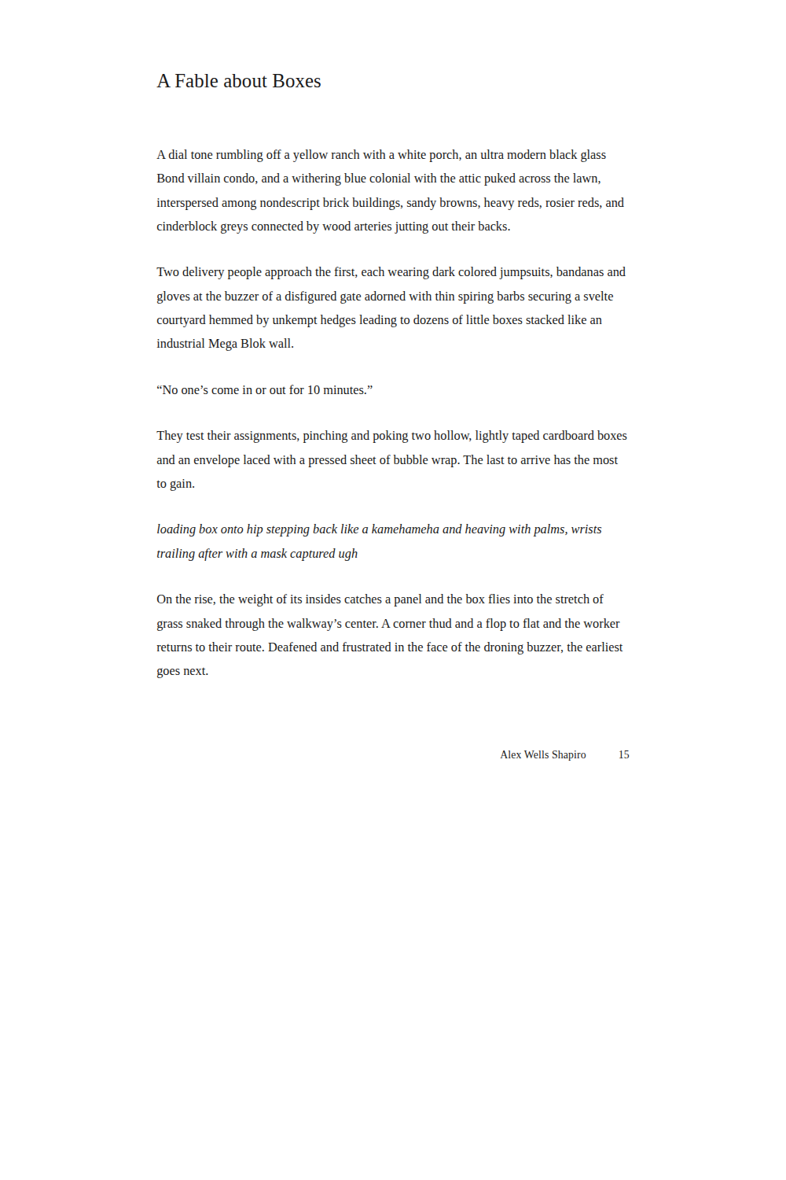A Fable about Boxes
A dial tone rumbling off a yellow ranch with a white porch, an ultra modern black glass Bond villain condo, and a withering blue colonial with the attic puked across the lawn, interspersed among nondescript brick buildings, sandy browns, heavy reds, rosier reds, and cinderblock greys connected by wood arteries jutting out their backs.
Two delivery people approach the first, each wearing dark colored jumpsuits, bandanas and gloves at the buzzer of a disfigured gate adorned with thin spiring barbs securing a svelte courtyard hemmed by unkempt hedges leading to dozens of little boxes stacked like an industrial Mega Blok wall.
“No one’s come in or out for 10 minutes.”
They test their assignments, pinching and poking two hollow, lightly taped cardboard boxes and an envelope laced with a pressed sheet of bubble wrap. The last to arrive has the most to gain.
loading box onto hip stepping back like a kamehameha and heaving with palms, wrists trailing after with a mask captured ugh
On the rise, the weight of its insides catches a panel and the box flies into the stretch of grass snaked through the walkway’s center. A corner thud and a flop to flat and the worker returns to their route. Deafened and frustrated in the face of the droning buzzer, the earliest goes next.
Alex Wells Shapiro 15